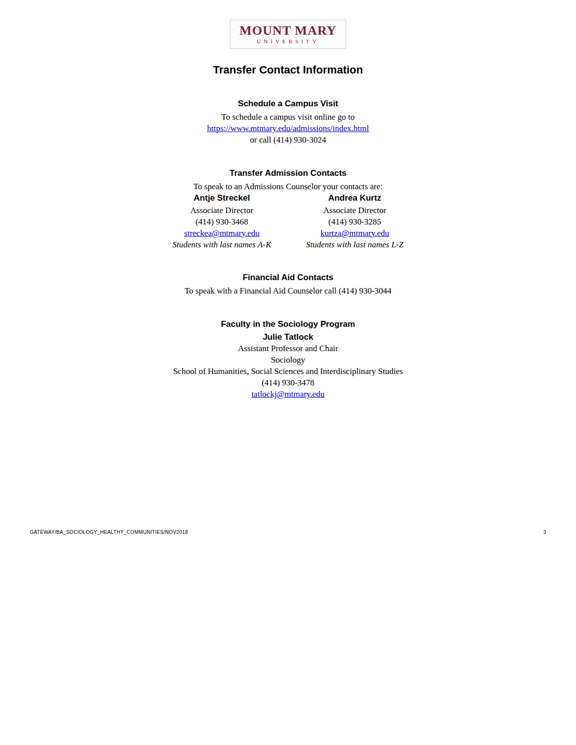MOUNT MARY
UNIVERSITY
Transfer Contact Information
Schedule a Campus Visit
To schedule a campus visit online go to
https://www.mtmary.edu/admissions/index.html
or call (414) 930-3024
Transfer Admission Contacts
To speak to an Admissions Counselor your contacts are:
| Antje Streckel Associate Director (414) 930-3468 streckea@mtmary.edu Students with last names A-K | Andrea Kurtz Associate Director (414) 930-3285 kurtza@mtmary.edu Students with last names L-Z |
Financial Aid Contacts
To speak with a Financial Aid Counselor call (414) 930-3044
Faculty in the Sociology Program
Julie Tatlock
Assistant Professor and Chair
Sociology
School of Humanities, Social Sciences and Interdisciplinary Studies
(414) 930-3478
tatlockj@mtmary.edu
GATEWAY/BA_SOCIOLOGY_HEALTHY_COMMUNITIES/NOV2018 3